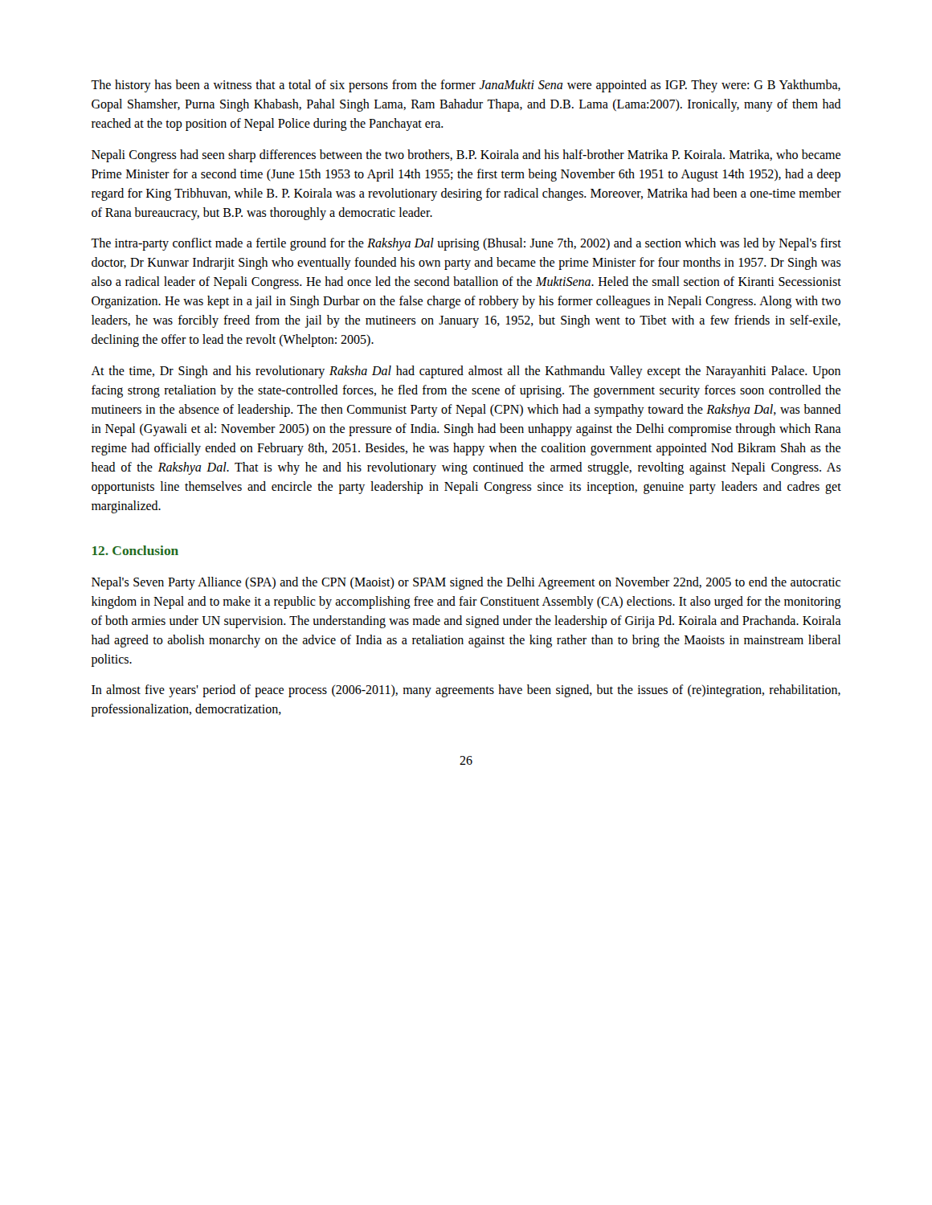The history has been a witness that a total of six persons from the former JanaMukti Sena were appointed as IGP. They were: G B Yakthumba, Gopal Shamsher, Purna Singh Khabash, Pahal Singh Lama, Ram Bahadur Thapa, and D.B. Lama (Lama:2007). Ironically, many of them had reached at the top position of Nepal Police during the Panchayat era.
Nepali Congress had seen sharp differences between the two brothers, B.P. Koirala and his half-brother Matrika P. Koirala. Matrika, who became Prime Minister for a second time (June 15th 1953 to April 14th 1955; the first term being November 6th 1951 to August 14th 1952), had a deep regard for King Tribhuvan, while B. P. Koirala was a revolutionary desiring for radical changes. Moreover, Matrika had been a one-time member of Rana bureaucracy, but B.P. was thoroughly a democratic leader.
The intra-party conflict made a fertile ground for the Rakshya Dal uprising (Bhusal: June 7th, 2002) and a section which was led by Nepal's first doctor, Dr Kunwar Indrarjit Singh who eventually founded his own party and became the prime Minister for four months in 1957. Dr Singh was also a radical leader of Nepali Congress. He had once led the second batallion of the MuktiSena. Heled the small section of Kiranti Secessionist Organization. He was kept in a jail in Singh Durbar on the false charge of robbery by his former colleagues in Nepali Congress. Along with two leaders, he was forcibly freed from the jail by the mutineers on January 16, 1952, but Singh went to Tibet with a few friends in self-exile, declining the offer to lead the revolt (Whelpton: 2005).
At the time, Dr Singh and his revolutionary Raksha Dal had captured almost all the Kathmandu Valley except the Narayanhiti Palace. Upon facing strong retaliation by the state-controlled forces, he fled from the scene of uprising. The government security forces soon controlled the mutineers in the absence of leadership. The then Communist Party of Nepal (CPN) which had a sympathy toward the Rakshya Dal, was banned in Nepal (Gyawali et al: November 2005) on the pressure of India. Singh had been unhappy against the Delhi compromise through which Rana regime had officially ended on February 8th, 2051. Besides, he was happy when the coalition government appointed Nod Bikram Shah as the head of the Rakshya Dal. That is why he and his revolutionary wing continued the armed struggle, revolting against Nepali Congress. As opportunists line themselves and encircle the party leadership in Nepali Congress since its inception, genuine party leaders and cadres get marginalized.
12. Conclusion
Nepal's Seven Party Alliance (SPA) and the CPN (Maoist) or SPAM signed the Delhi Agreement on November 22nd, 2005 to end the autocratic kingdom in Nepal and to make it a republic by accomplishing free and fair Constituent Assembly (CA) elections. It also urged for the monitoring of both armies under UN supervision. The understanding was made and signed under the leadership of Girija Pd. Koirala and Prachanda. Koirala had agreed to abolish monarchy on the advice of India as a retaliation against the king rather than to bring the Maoists in mainstream liberal politics.
In almost five years' period of peace process (2006-2011), many agreements have been signed, but the issues of (re)integration, rehabilitation, professionalization, democratization,
26